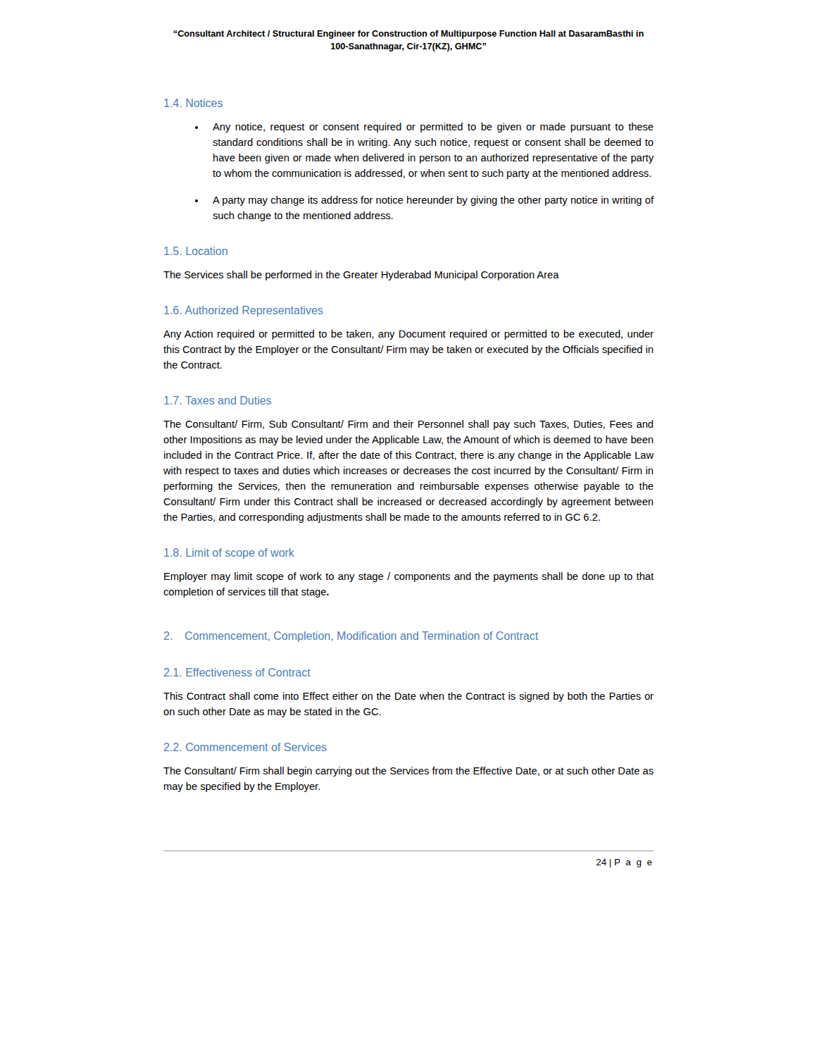“Consultant Architect / Structural Engineer for Construction of Multipurpose Function Hall at DasaramBasthi in 100-Sanathnagar, Cir-17(KZ), GHMC”
1.4. Notices
Any notice, request or consent required or permitted to be given or made pursuant to these standard conditions shall be in writing. Any such notice, request or consent shall be deemed to have been given or made when delivered in person to an authorized representative of the party to whom the communication is addressed, or when sent to such party at the mentioned address.
A party may change its address for notice hereunder by giving the other party notice in writing of such change to the mentioned address.
1.5. Location
The Services shall be performed in the Greater Hyderabad Municipal Corporation Area
1.6. Authorized Representatives
Any Action required or permitted to be taken, any Document required or permitted to be executed, under this Contract by the Employer or the Consultant/ Firm may be taken or executed by the Officials specified in the Contract.
1.7. Taxes and Duties
The Consultant/ Firm, Sub Consultant/ Firm and their Personnel shall pay such Taxes, Duties, Fees and other Impositions as may be levied under the Applicable Law, the Amount of which is deemed to have been included in the Contract Price. If, after the date of this Contract, there is any change in the Applicable Law with respect to taxes and duties which increases or decreases the cost incurred by the Consultant/ Firm in performing the Services, then the remuneration and reimbursable expenses otherwise payable to the Consultant/ Firm under this Contract shall be increased or decreased accordingly by agreement between the Parties, and corresponding adjustments shall be made to the amounts referred to in GC 6.2.
1.8. Limit of scope of work
Employer may limit scope of work to any stage / components and the payments shall be done up to that completion of services till that stage.
2. Commencement, Completion, Modification and Termination of Contract
2.1. Effectiveness of Contract
This Contract shall come into Effect either on the Date when the Contract is signed by both the Parties or on such other Date as may be stated in the GC.
2.2. Commencement of Services
The Consultant/ Firm shall begin carrying out the Services from the Effective Date, or at such other Date as may be specified by the Employer.
24 | P a g e